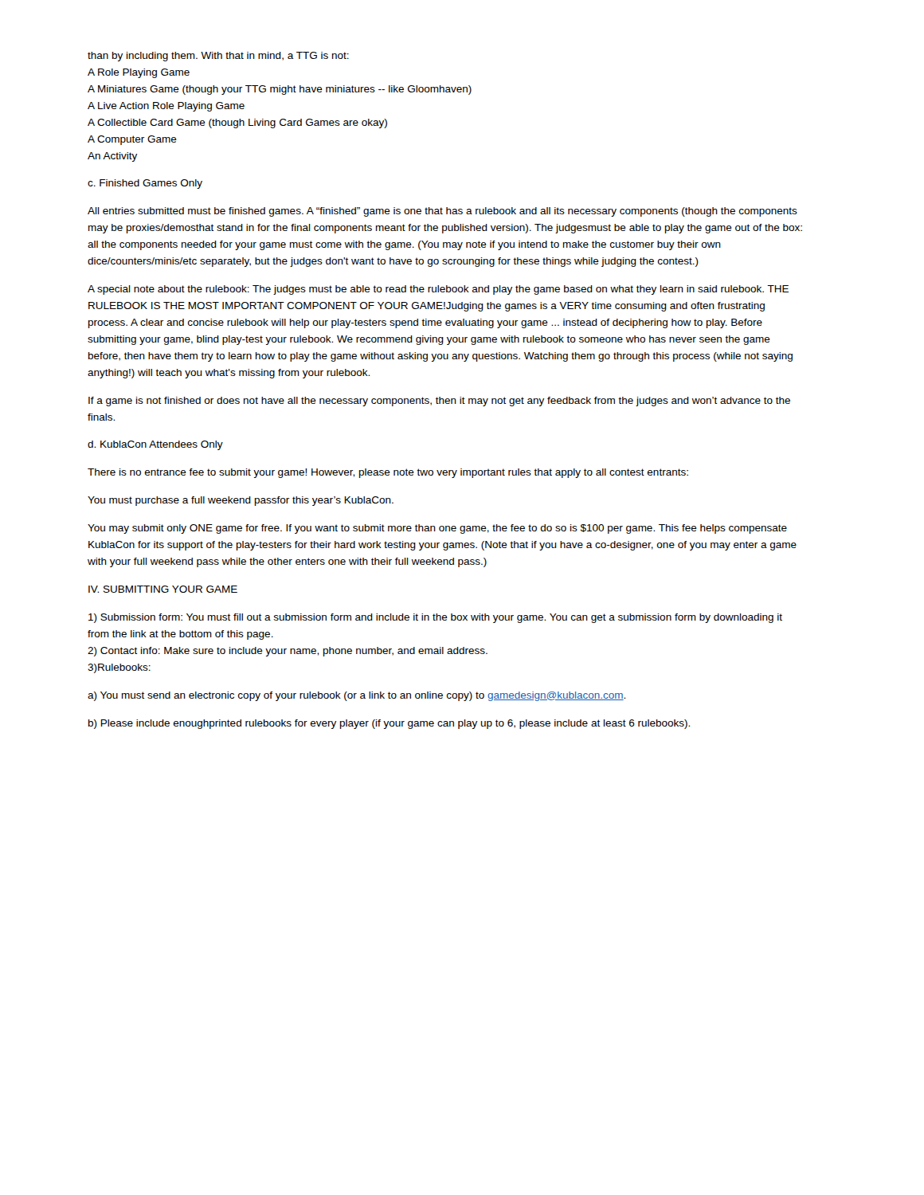than by including them. With that in mind, a TTG is not:
A Role Playing Game
A Miniatures Game (though your TTG might have miniatures -- like Gloomhaven)
A Live Action Role Playing Game
A Collectible Card Game (though Living Card Games are okay)
A Computer Game
An Activity
c. Finished Games Only
All entries submitted must be finished games. A “finished” game is one that has a rulebook and all its necessary components (though the components may be proxies/demosthat stand in for the final components meant for the published version). The judgesmust be able to play the game out of the box: all the components needed for your game must come with the game. (You may note if you intend to make the customer buy their own dice/counters/minis/etc separately, but the judges don't want to have to go scrounging for these things while judging the contest.)
A special note about the rulebook: The judges must be able to read the rulebook and play the game based on what they learn in said rulebook. THE RULEBOOK IS THE MOST IMPORTANT COMPONENT OF YOUR GAME!Judging the games is a VERY time consuming and often frustrating process. A clear and concise rulebook will help our play-testers spend time evaluating your game ... instead of deciphering how to play. Before submitting your game, blind play-test your rulebook. We recommend giving your game with rulebook to someone who has never seen the game before, then have them try to learn how to play the game without asking you any questions. Watching them go through this process (while not saying anything!) will teach you what's missing from your rulebook.
If a game is not finished or does not have all the necessary components, then it may not get any feedback from the judges and won’t advance to the finals.
d. KublaCon Attendees Only
There is no entrance fee to submit your game! However, please note two very important rules that apply to all contest entrants:
You must purchase a full weekend passfor this year’s KublaCon.
You may submit only ONE game for free. If you want to submit more than one game, the fee to do so is $100 per game. This fee helps compensate KublaCon for its support of the play-testers for their hard work testing your games. (Note that if you have a co-designer, one of you may enter a game with your full weekend pass while the other enters one with their full weekend pass.)
IV. SUBMITTING YOUR GAME
1) Submission form: You must fill out a submission form and include it in the box with your game. You can get a submission form by downloading it from the link at the bottom of this page.
2) Contact info: Make sure to include your name, phone number, and email address.
3)Rulebooks:
a) You must send an electronic copy of your rulebook (or a link to an online copy) to gamedesign@kublacon.com.
b) Please include enoughprinted rulebooks for every player (if your game can play up to 6, please include at least 6 rulebooks).